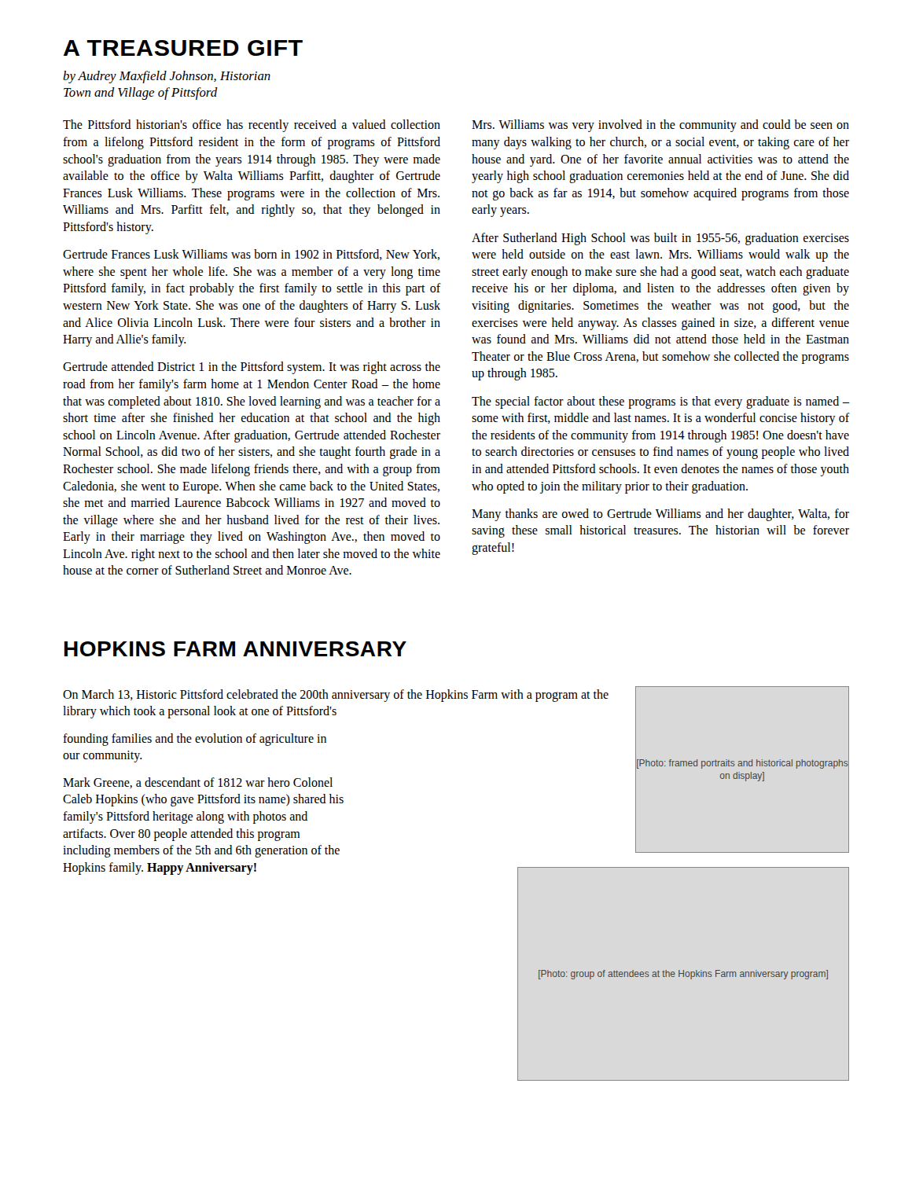A TREASURED GIFT
by Audrey Maxfield Johnson, Historian
Town and Village of Pittsford
The Pittsford historian's office has recently received a valued collection from a lifelong Pittsford resident in the form of programs of Pittsford school's graduation from the years 1914 through 1985. They were made available to the office by Walta Williams Parfitt, daughter of Gertrude Frances Lusk Williams. These programs were in the collection of Mrs. Williams and Mrs. Parfitt felt, and rightly so, that they belonged in Pittsford's history.
Gertrude Frances Lusk Williams was born in 1902 in Pittsford, New York, where she spent her whole life. She was a member of a very long time Pittsford family, in fact probably the first family to settle in this part of western New York State. She was one of the daughters of Harry S. Lusk and Alice Olivia Lincoln Lusk. There were four sisters and a brother in Harry and Allie's family.
Gertrude attended District 1 in the Pittsford system. It was right across the road from her family's farm home at 1 Mendon Center Road – the home that was completed about 1810. She loved learning and was a teacher for a short time after she finished her education at that school and the high school on Lincoln Avenue. After graduation, Gertrude attended Rochester Normal School, as did two of her sisters, and she taught fourth grade in a Rochester school. She made lifelong friends there, and with a group from Caledonia, she went to Europe. When she came back to the United States, she met and married Laurence Babcock Williams in 1927 and moved to the village where she and her husband lived for the rest of their lives. Early in their marriage they lived on Washington Ave., then moved to Lincoln Ave. right next to the school and then later she moved to the white house at the corner of Sutherland Street and Monroe Ave.
Mrs. Williams was very involved in the community and could be seen on many days walking to her church, or a social event, or taking care of her house and yard. One of her favorite annual activities was to attend the yearly high school graduation ceremonies held at the end of June. She did not go back as far as 1914, but somehow acquired programs from those early years.
After Sutherland High School was built in 1955-56, graduation exercises were held outside on the east lawn. Mrs. Williams would walk up the street early enough to make sure she had a good seat, watch each graduate receive his or her diploma, and listen to the addresses often given by visiting dignitaries. Sometimes the weather was not good, but the exercises were held anyway. As classes gained in size, a different venue was found and Mrs. Williams did not attend those held in the Eastman Theater or the Blue Cross Arena, but somehow she collected the programs up through 1985.
The special factor about these programs is that every graduate is named – some with first, middle and last names. It is a wonderful concise history of the residents of the community from 1914 through 1985! One doesn't have to search directories or censuses to find names of young people who lived in and attended Pittsford schools. It even denotes the names of those youth who opted to join the military prior to their graduation.
Many thanks are owed to Gertrude Williams and her daughter, Walta, for saving these small historical treasures. The historian will be forever grateful!
HOPKINS FARM ANNIVERSARY
[Photo: framed portraits and historical photographs on display]
On March 13, Historic Pittsford celebrated the 200th anniversary of the Hopkins Farm with a program at the library which took a personal look at one of Pittsford's
[Photo: group of attendees at the Hopkins Farm anniversary program]
founding families and the evolution of agriculture in our community.
Mark Greene, a descendant of 1812 war hero Colonel Caleb Hopkins (who gave Pittsford its name) shared his family's Pittsford heritage along with photos and artifacts. Over 80 people attended this program including members of the 5th and 6th generation of the Hopkins family. Happy Anniversary!